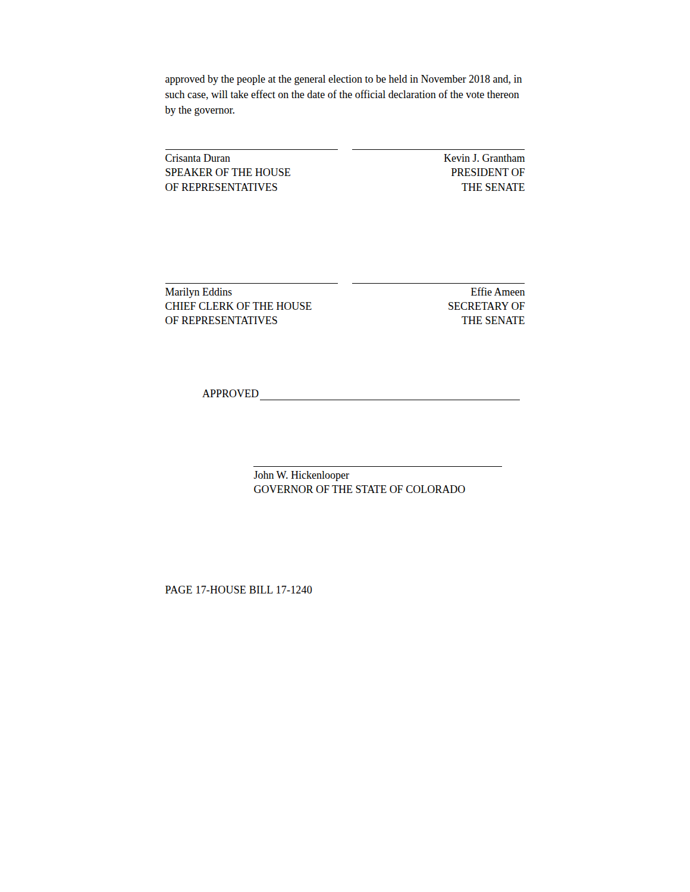approved by the people at the general election to be held in November 2018 and, in such case, will take effect on the date of the official declaration of the vote thereon by the governor.
| Crisanta Duran SPEAKER OF THE HOUSE OF REPRESENTATIVES | | Kevin J. Grantham PRESIDENT OF THE SENATE |
| Marilyn Eddins CHIEF CLERK OF THE HOUSE OF REPRESENTATIVES | | Effie Ameen SECRETARY OF THE SENATE |
APPROVED
John W. Hickenlooper
GOVERNOR OF THE STATE OF COLORADO
PAGE 17-HOUSE BILL 17-1240